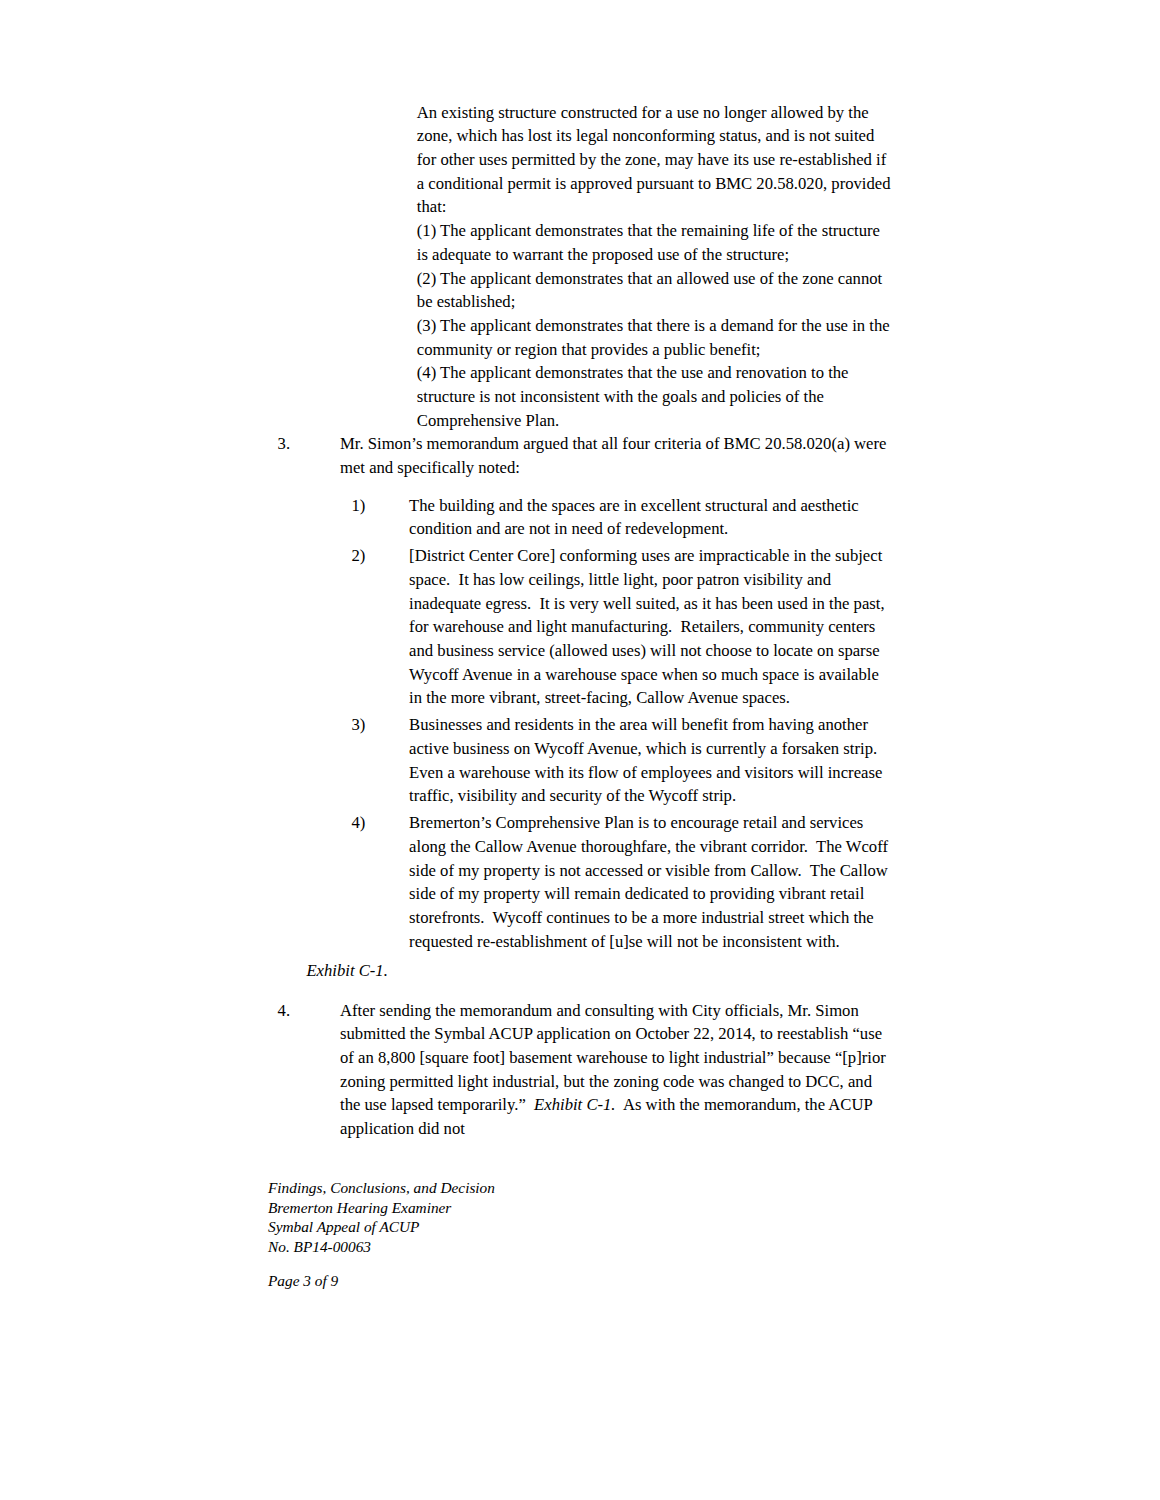An existing structure constructed for a use no longer allowed by the zone, which has lost its legal nonconforming status, and is not suited for other uses permitted by the zone, may have its use re-established if a conditional permit is approved pursuant to BMC 20.58.020, provided that:
(1) The applicant demonstrates that the remaining life of the structure is adequate to warrant the proposed use of the structure;
(2) The applicant demonstrates that an allowed use of the zone cannot be established;
(3) The applicant demonstrates that there is a demand for the use in the community or region that provides a public benefit;
(4) The applicant demonstrates that the use and renovation to the structure is not inconsistent with the goals and policies of the Comprehensive Plan.
3. Mr. Simon’s memorandum argued that all four criteria of BMC 20.58.020(a) were met and specifically noted:
1) The building and the spaces are in excellent structural and aesthetic condition and are not in need of redevelopment.
2)[District Center Core] conforming uses are impracticable in the subject space. It has low ceilings, little light, poor patron visibility and inadequate egress. It is very well suited, as it has been used in the past, for warehouse and light manufacturing. Retailers, community centers and business service (allowed uses) will not choose to locate on sparse Wycoff Avenue in a warehouse space when so much space is available in the more vibrant, street-facing, Callow Avenue spaces.
3) Businesses and residents in the area will benefit from having another active business on Wycoff Avenue, which is currently a forsaken strip. Even a warehouse with its flow of employees and visitors will increase traffic, visibility and security of the Wycoff strip.
4) Bremerton’s Comprehensive Plan is to encourage retail and services along the Callow Avenue thoroughfare, the vibrant corridor. The Wcoff side of my property is not accessed or visible from Callow. The Callow side of my property will remain dedicated to providing vibrant retail storefronts. Wycoff continues to be a more industrial street which the requested re-establishment of [u]se will not be inconsistent with.
Exhibit C-1.
4. After sending the memorandum and consulting with City officials, Mr. Simon submitted the Symbal ACUP application on October 22, 2014, to reestablish “use of an 8,800 [square foot] basement warehouse to light industrial” because “[p]rior zoning permitted light industrial, but the zoning code was changed to DCC, and the use lapsed temporarily.” Exhibit C-1. As with the memorandum, the ACUP application did not
Findings, Conclusions, and Decision
Bremerton Hearing Examiner
Symbal Appeal of ACUP
No. BP14-00063
Page 3 of 9